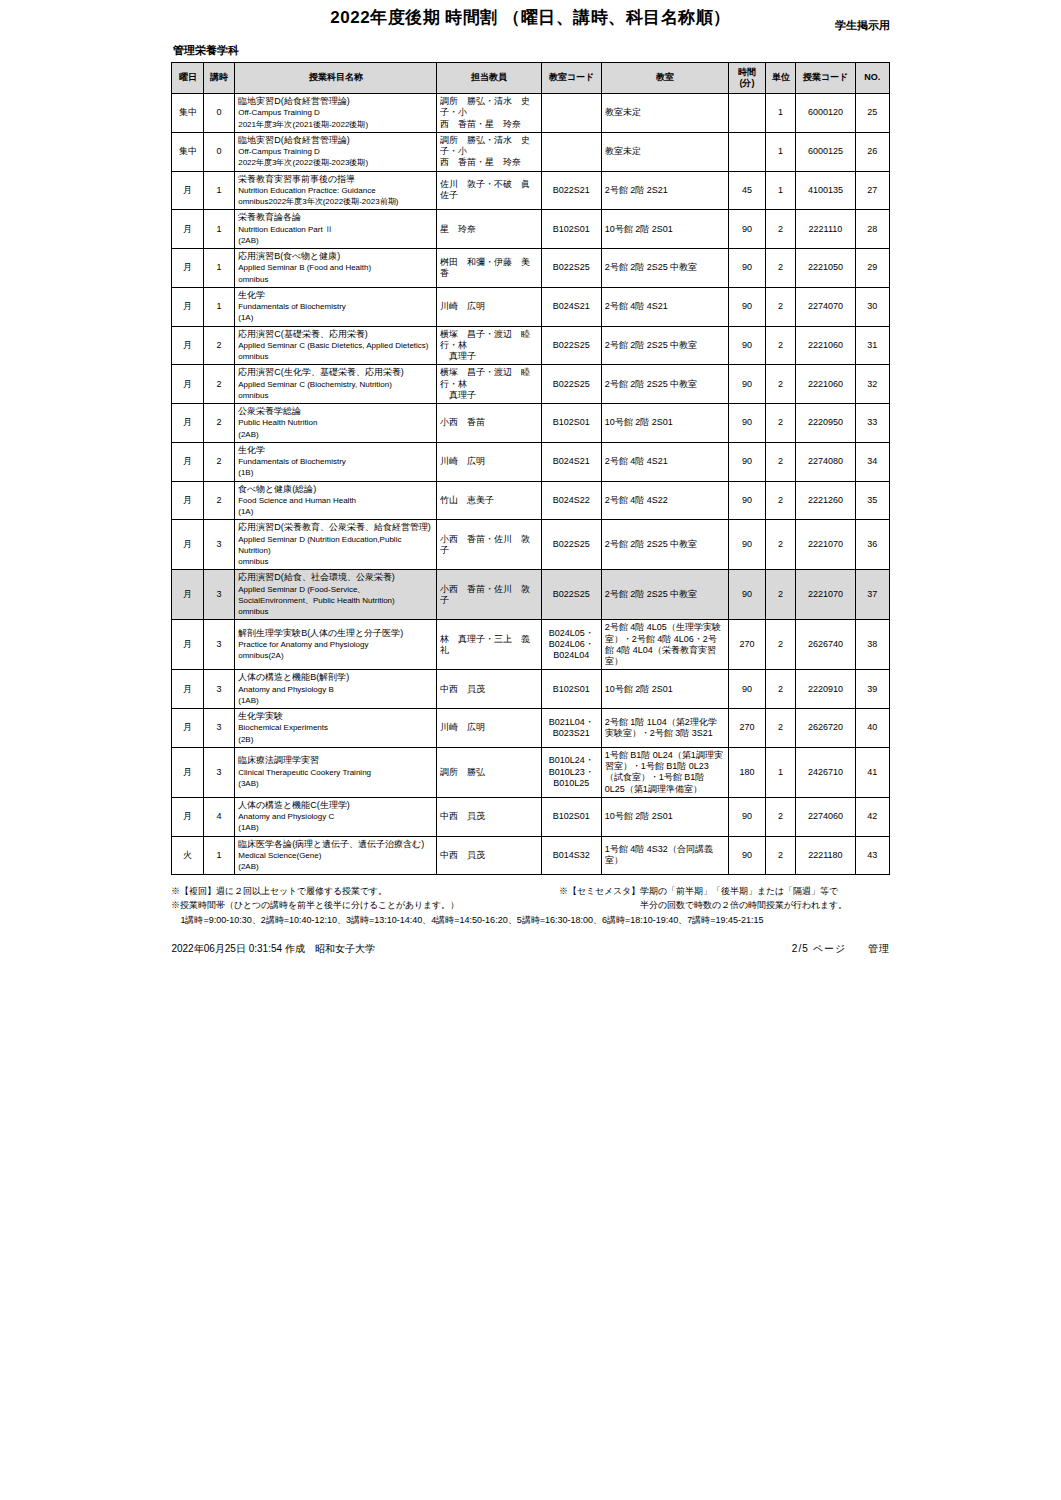学生掲示用
2022年度後期 時間割 （曜日、講時、科目名称順）
管理栄養学科
| 曜日 | 講時 | 授業科目名称 | 担当教員 | 教室コード | 教室 | 時間 (分) | 単位 | 授業コード | NO. |
| --- | --- | --- | --- | --- | --- | --- | --- | --- | --- |
| 集中 | 0 | 臨地実習D(給食経営管理論) Off-Campus Training D 2021年度3年次(2021後期-2022後期) | 調所 勝弘・清水 史子・小 西 香苗・星 玲奈 | | 教室未定 | | 1 | 6000120 | 25 |
| 集中 | 0 | 臨地実習D(給食経営管理論) Off-Campus Training D 2022年度3年次(2022後期-2023後期) | 調所 勝弘・清水 史子・小 西 香苗・星 玲奈 | | 教室未定 | | 1 | 6000125 | 26 |
| 月 | 1 | 栄養教育実習事前事後の指導 Nutrition Education Practice: Guidance omnibus2022年度3年次(2022後期-2023前期) | 佐川 敦子・不破 眞佐子 | B022S21 | 2号館 2階 2S21 | 45 | 1 | 4100135 | 27 |
| 月 | 1 | 栄養教育論各論 Nutrition Education Part Ⅱ (2AB) | 星 玲奈 | B102S01 | 10号館 2階 2S01 | 90 | 2 | 2221110 | 28 |
| 月 | 1 | 応用演習B(食べ物と健康) Applied Seminar B (Food and Health) omnibus | 桝田 和彌・伊藤 美香 | B022S25 | 2号館 2階 2S25 中教室 | 90 | 2 | 2221050 | 29 |
| 月 | 1 | 生化学 Fundamentals of Biochemistry (1A) | 川崎 広明 | B024S21 | 2号館 4階 4S21 | 90 | 2 | 2274070 | 30 |
| 月 | 2 | 応用演習C(基礎栄養、応用栄養) Applied Seminar C (Basic Dietetics, Applied Dietetics) omnibus | 横塚 昌子・渡辺 睦行・林 真理子 | B022S25 | 2号館 2階 2S25 中教室 | 90 | 2 | 2221060 | 31 |
| 月 | 2 | 応用演習C(生化学、基礎栄養、応用栄養) Applied Seminar C (Biochemistry, Nutrition) omnibus | 横塚 昌子・渡辺 睦行・林 真理子 | B022S25 | 2号館 2階 2S25 中教室 | 90 | 2 | 2221060 | 32 |
| 月 | 2 | 公衆栄養学総論 Public Health Nutrition (2AB) | 小西 香苗 | B102S01 | 10号館 2階 2S01 | 90 | 2 | 2220950 | 33 |
| 月 | 2 | 生化学 Fundamentals of Biochemistry (1B) | 川崎 広明 | B024S21 | 2号館 4階 4S21 | 90 | 2 | 2274080 | 34 |
| 月 | 2 | 食べ物と健康(総論) Food Science and Human Health (1A) | 竹山 恵美子 | B024S22 | 2号館 4階 4S22 | 90 | 2 | 2221260 | 35 |
| 月 | 3 | 応用演習D(栄養教育、公衆栄養、給食経営管理) Applied Seminar D (Nutrition Education,Public Nutrition) omnibus | 小西 香苗・佐川 敦子 | B022S25 | 2号館 2階 2S25 中教室 | 90 | 2 | 2221070 | 36 |
| 月 | 3 | 応用演習D(給食、社会環境、公衆栄養) Applied Seminar D (Food-Service、SocialEnvironment、Public Health Nutrition) omnibus | 小西 香苗・佐川 敦子 | B022S25 | 2号館 2階 2S25 中教室 | 90 | 2 | 2221070 | 37 |
| 月 | 3 | 解剖生理学実験B(人体の生理と分子医学) Practice for Anatomy and Physiology omnibus(2A) | 林 真理子・三上 義礼 | B024L05・ B024L06・ B024L04 | 2号館 4階 4L05（生理学実験室）・2号館 4階 4L06・2号館 4階 4L04（栄養教育実習室） | 270 | 2 | 2626740 | 38 |
| 月 | 3 | 人体の構造と機能B(解剖学) Anatomy and Physiology B (1AB) | 中西 員茂 | B102S01 | 10号館 2階 2S01 | 90 | 2 | 2220910 | 39 |
| 月 | 3 | 生化学実験 Biochemical Experiments (2B) | 川崎 広明 | B021L04・ B023S21 | 2号館 1階 1L04（第2理化学実験室）・2号館 3階 3S21 | 270 | 2 | 2626720 | 40 |
| 月 | 3 | 臨床療法調理学実習 Clinical Therapeutic Cookery Training (3AB) | 調所 勝弘 | B010L24・ B010L23・ B010L25 | 1号館 B1階 0L24（第1調理実習室）・1号館 B1階 0L23（試食室）・1号館 B1階 0L25（第1調理準備室） | 180 | 1 | 2426710 | 41 |
| 月 | 4 | 人体の構造と機能C(生理学) Anatomy and Physiology C (1AB) | 中西 員茂 | B102S01 | 10号館 2階 2S01 | 90 | 2 | 2274060 | 42 |
| 火 | 1 | 臨床医学各論(病理と遺伝子、遺伝子治療含む) Medical Science(Gene) (2AB) | 中西 員茂 | B014S32 | 1号館 4階 4S32（合同講義室） | 90 | 2 | 2221180 | 43 |
※【複回】週に２回以上セットで履修する授業です。
※授業時間帯（ひとつの講時を前半と後半に分けることがあります。）
※【セミセメスタ】学期の「前半期」「後半期」または「隔週」等で
　　　　　　　　　半分の回数で時数の２倍の時間授業が行われます。
　1講時=9:00-10:30、2講時=10:40-12:10、3講時=13:10-14:40、4講時=14:50-16:20、5講時=16:30-18:00、6講時=18:10-19:40、7講時=19:45-21:15
2022年06月25日 0:31:54 作成　昭和女子大学
2/5 ページ　　管理